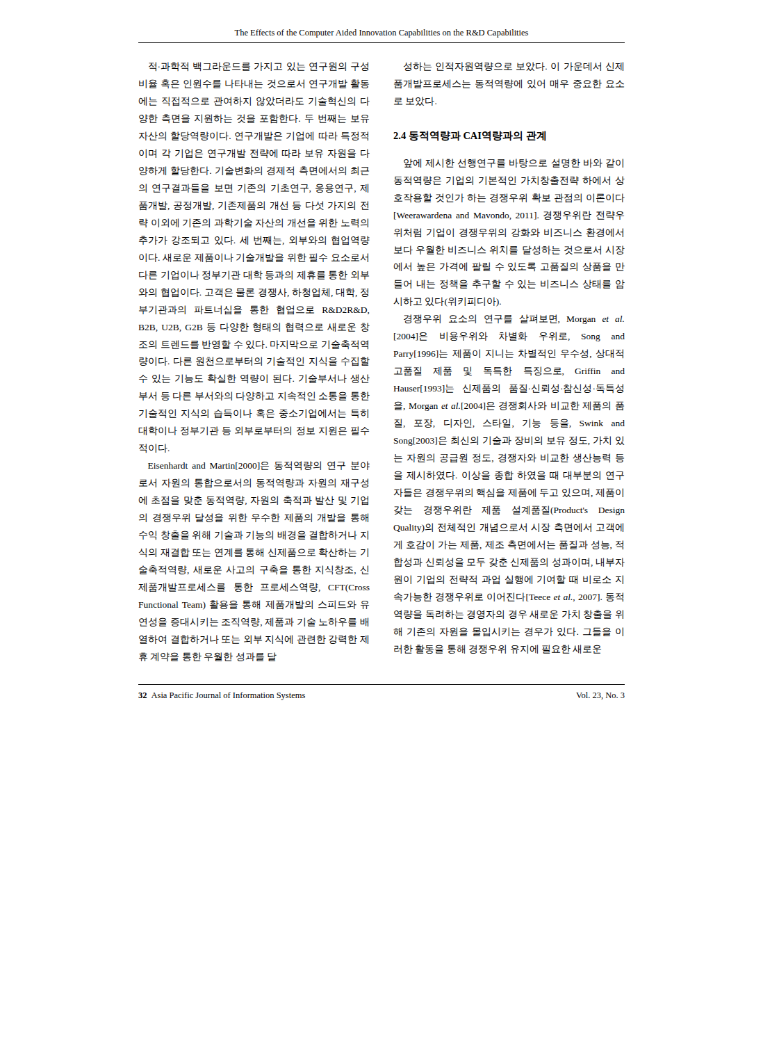The Effects of the Computer Aided Innovation Capabilities on the R&D Capabilities
적·과학적 백그라운드를 가지고 있는 연구원의 구성 비율 혹은 인원수를 나타내는 것으로서 연구개발 활동에는 직접적으로 관여하지 않았더라도 기술혁신의 다양한 측면을 지원하는 것을 포함한다. 두 번째는 보유자산의 할당역량이다. 연구개발은 기업에 따라 특정적이며 각 기업은 연구개발 전략에 따라 보유 자원을 다양하게 할당한다. 기술변화의 경제적 측면에서의 최근의 연구결과들을 보면 기존의 기초연구, 응용연구, 제품개발, 공정개발, 기존제품의 개선 등 다섯 가지의 전략 이외에 기존의 과학기술 자산의 개선을 위한 노력의 추가가 강조되고 있다. 세 번째는, 외부와의 협업역량이다. 새로운 제품이나 기술개발을 위한 필수 요소로서 다른 기업이나 정부기관 대학 등과의 제휴를 통한 외부와의 협업이다. 고객은 물론 경쟁사, 하청업체, 대학, 정부기관과의 파트너십을 통한 협업으로 R&D2R&D, B2B, U2B, G2B 등 다양한 형태의 협력으로 새로운 창조의 트렌드를 반영할 수 있다. 마지막으로 기술축적역량이다. 다른 원천으로부터의 기술적인 지식을 수집할 수 있는 기능도 확실한 역량이 된다. 기술부서나 생산부서 등 다른 부서와의 다양하고 지속적인 소통을 통한 기술적인 지식의 습득이나 혹은 중소기업에서는 특히 대학이나 정부기관 등 외부로부터의 정보 지원은 필수적이다.
Eisenhardt and Martin[2000]은 동적역량의 연구 분야로서 자원의 통합으로서의 동적역량과 자원의 재구성에 초점을 맞춘 동적역량, 자원의 축적과 발산 및 기업의 경쟁우위 달성을 위한 우수한 제품의 개발을 통해 수익 창출을 위해 기술과 기능의 배경을 결합하거나 지식의 재결합 또는 연계를 통해 신제품으로 확산하는 기술축적역량, 새로운 사고의 구축을 통한 지식창조, 신제품개발프로세스를 통한 프로세스역량, CFT(Cross Functional Team) 활용을 통해 제품개발의 스피드와 유연성을 증대시키는 조직역량, 제품과 기술 노하우를 배열하여 결합하거나 또는 외부 지식에 관련한 강력한 제휴 계약을 통한 우월한 성과를 달
성하는 인적자원역량으로 보았다. 이 가운데서 신제품개발프로세스는 동적역량에 있어 매우 중요한 요소로 보았다.
2.4 동적역량과 CAI역량과의 관계
앞에 제시한 선행연구를 바탕으로 설명한 바와 같이 동적역량은 기업의 기본적인 가치창출전략 하에서 상호작용할 것인가 하는 경쟁우위 확보 관점의 이론이다[Weerawardena and Mavondo, 2011]. 경쟁우위란 전략우위처럼 기업이 경쟁우위의 강화와 비즈니스 환경에서 보다 우월한 비즈니스 위치를 달성하는 것으로서 시장에서 높은 가격에 팔릴 수 있도록 고품질의 상품을 만들어 내는 정책을 추구할 수 있는 비즈니스 상태를 암시하고 있다(위키피디아).
경쟁우위 요소의 연구를 살펴보면, Morgan et al.[2004]은 비용우위와 차별화 우위로, Song and Parry[1996]는 제품이 지니는 차별적인 우수성, 상대적 고품질 제품 및 독특한 특징으로, Griffin and Hauser[1993]는 신제품의 품질·신뢰성·참신성·독특성을, Morgan et al.[2004]은 경쟁회사와 비교한 제품의 품질, 포장, 디자인, 스타일, 기능 등을, Swink and Song[2003]은 최신의 기술과 장비의 보유 정도, 가치 있는 자원의 공급원 정도, 경쟁자와 비교한 생산능력 등을 제시하였다. 이상을 종합 하였을 때 대부분의 연구자들은 경쟁우위의 핵심을 제품에 두고 있으며, 제품이 갖는 경쟁우위란 제품 설계품질(Product's Design Quality)의 전체적인 개념으로서 시장 측면에서 고객에게 호감이 가는 제품, 제조 측면에서는 품질과 성능, 적합성과 신뢰성을 모두 갖춘 신제품의 성과이며, 내부자원이 기업의 전략적 과업 실행에 기여할 때 비로소 지속가능한 경쟁우위로 이어진다[Teece et al., 2007]. 동적역량을 독려하는 경영자의 경우 새로운 가치 창출을 위해 기존의 자원을 몰입시키는 경우가 있다. 그들을 이러한 활동을 통해 경쟁우위 유지에 필요한 새로운
32 Asia Pacific Journal of Information Systems
Vol. 23, No. 3